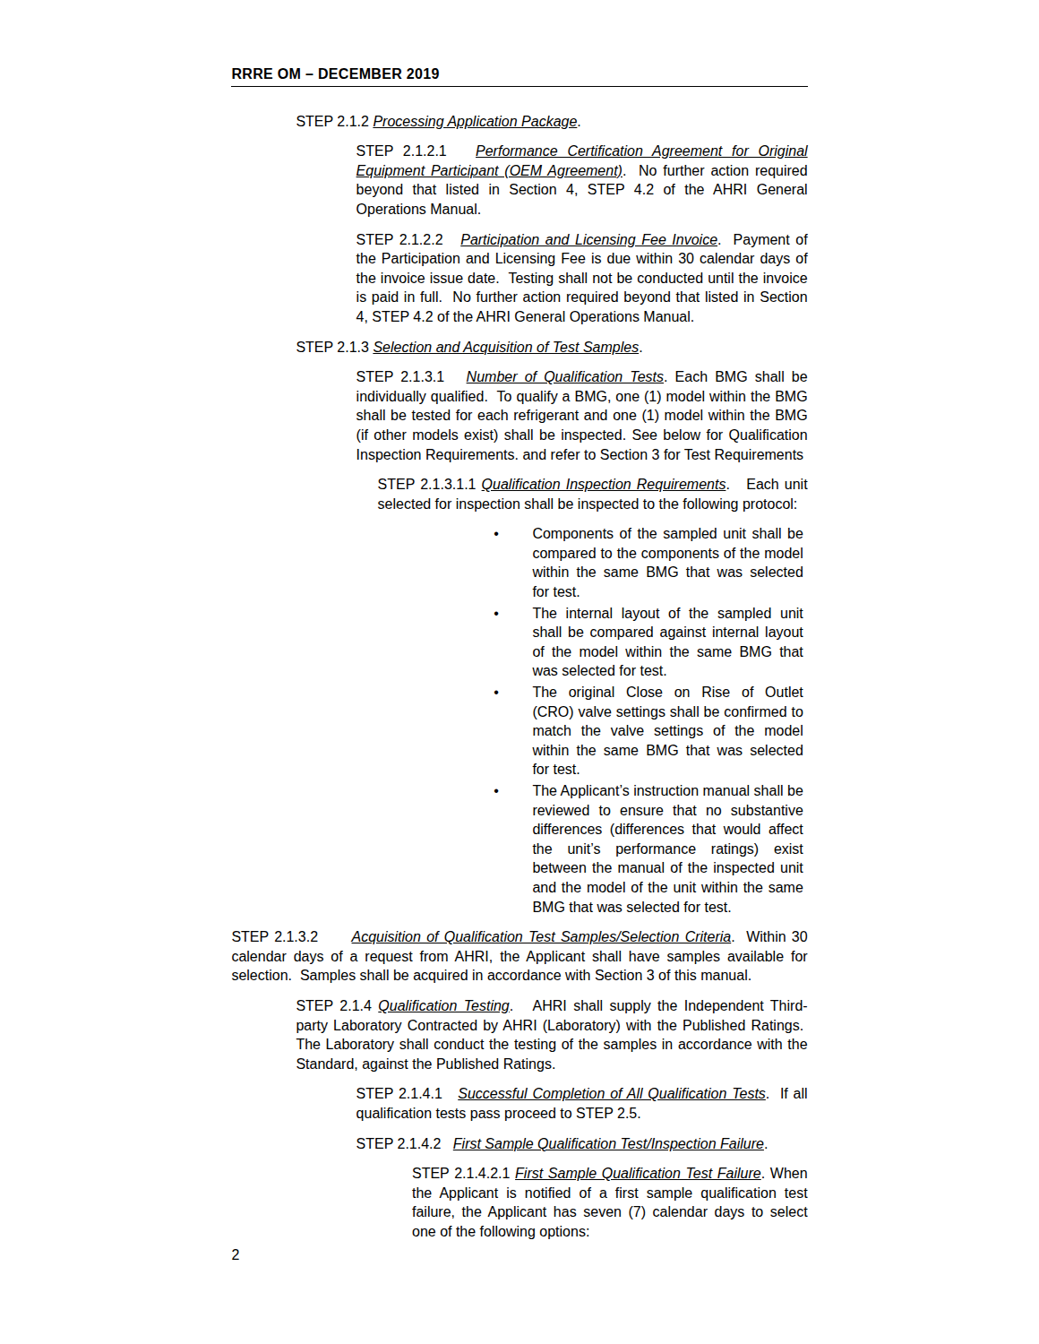RRRE OM – DECEMBER 2019
STEP 2.1.2 Processing Application Package.
STEP 2.1.2.1 Performance Certification Agreement for Original Equipment Participant (OEM Agreement). No further action required beyond that listed in Section 4, STEP 4.2 of the AHRI General Operations Manual.
STEP 2.1.2.2 Participation and Licensing Fee Invoice. Payment of the Participation and Licensing Fee is due within 30 calendar days of the invoice issue date. Testing shall not be conducted until the invoice is paid in full. No further action required beyond that listed in Section 4, STEP 4.2 of the AHRI General Operations Manual.
STEP 2.1.3 Selection and Acquisition of Test Samples.
STEP 2.1.3.1 Number of Qualification Tests. Each BMG shall be individually qualified. To qualify a BMG, one (1) model within the BMG shall be tested for each refrigerant and one (1) model within the BMG (if other models exist) shall be inspected. See below for Qualification Inspection Requirements. and refer to Section 3 for Test Requirements
STEP 2.1.3.1.1 Qualification Inspection Requirements. Each unit selected for inspection shall be inspected to the following protocol:
Components of the sampled unit shall be compared to the components of the model within the same BMG that was selected for test.
The internal layout of the sampled unit shall be compared against internal layout of the model within the same BMG that was selected for test.
The original Close on Rise of Outlet (CRO) valve settings shall be confirmed to match the valve settings of the model within the same BMG that was selected for test.
The Applicant’s instruction manual shall be reviewed to ensure that no substantive differences (differences that would affect the unit’s performance ratings) exist between the manual of the inspected unit and the model of the unit within the same BMG that was selected for test.
STEP 2.1.3.2 Acquisition of Qualification Test Samples/Selection Criteria. Within 30 calendar days of a request from AHRI, the Applicant shall have samples available for selection. Samples shall be acquired in accordance with Section 3 of this manual.
STEP 2.1.4 Qualification Testing. AHRI shall supply the Independent Third-party Laboratory Contracted by AHRI (Laboratory) with the Published Ratings. The Laboratory shall conduct the testing of the samples in accordance with the Standard, against the Published Ratings.
STEP 2.1.4.1 Successful Completion of All Qualification Tests. If all qualification tests pass proceed to STEP 2.5.
STEP 2.1.4.2 First Sample Qualification Test/Inspection Failure.
STEP 2.1.4.2.1 First Sample Qualification Test Failure. When the Applicant is notified of a first sample qualification test failure, the Applicant has seven (7) calendar days to select one of the following options:
2